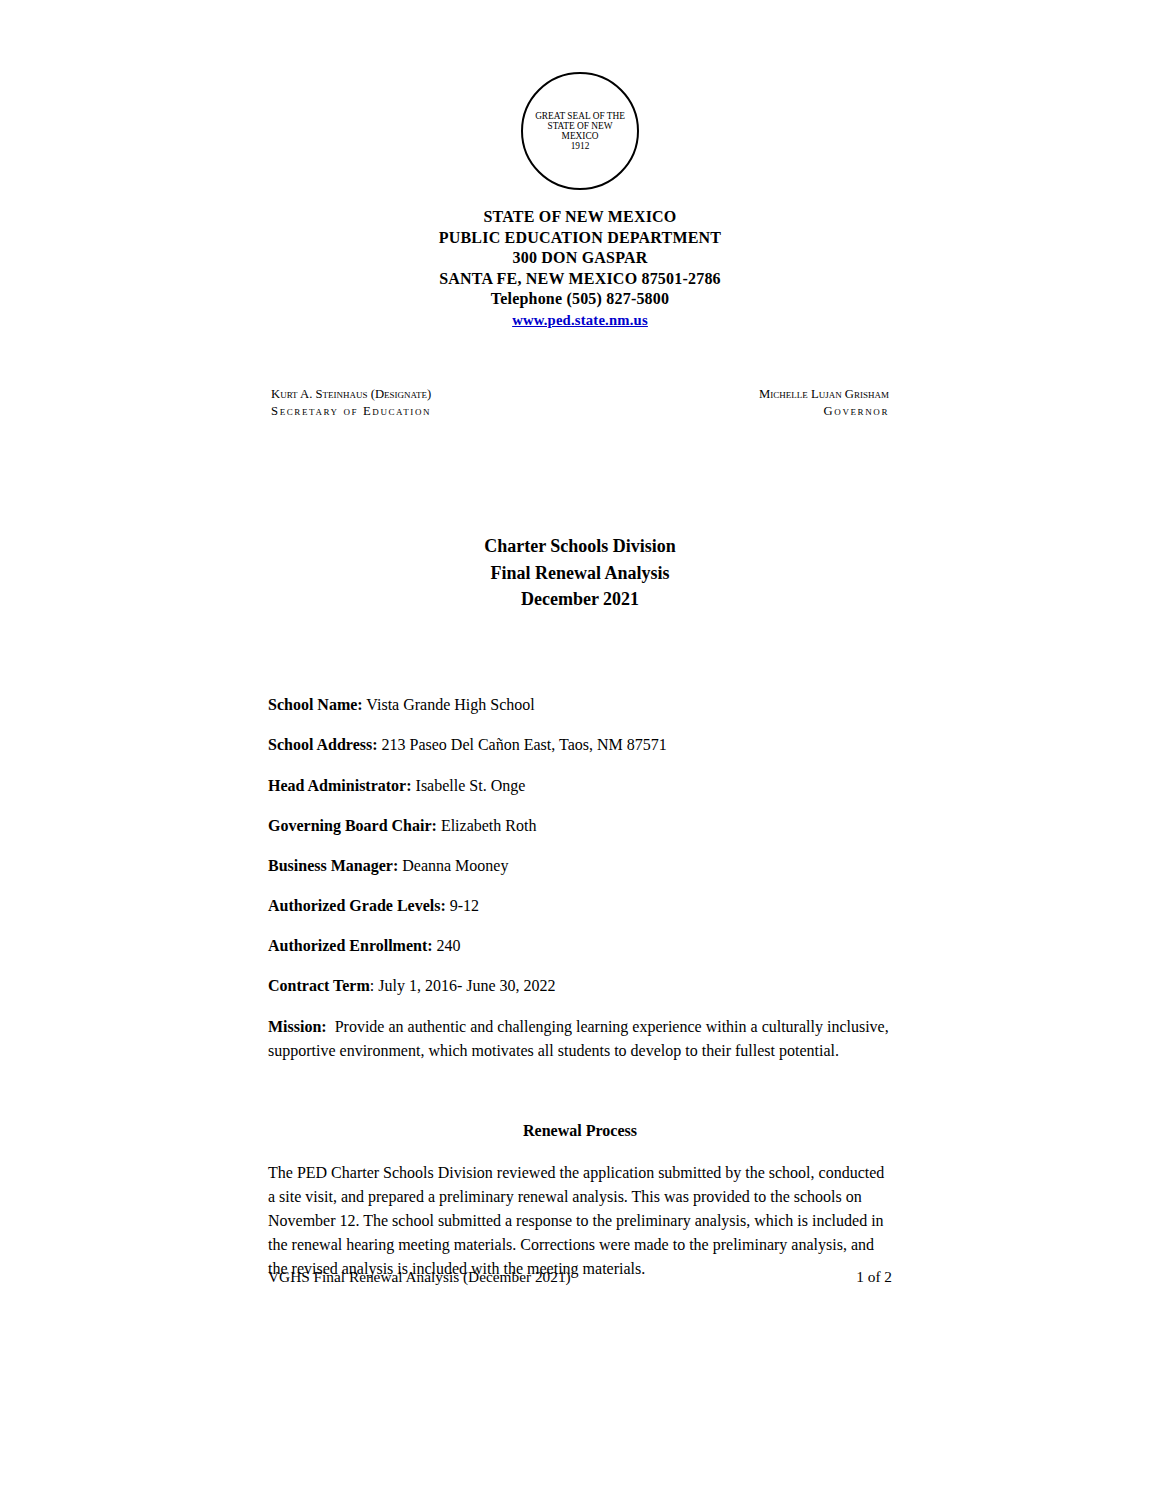GREAT SEAL OF THE STATE OF NEW MEXICO
1912
STATE OF NEW MEXICO
PUBLIC EDUCATION DEPARTMENT
300 DON GASPAR
SANTA FE, NEW MEXICO 87501-2786
Telephone (505) 827-5800
www.ped.state.nm.us
| Kurt A. Steinhaus (Designate) Secretary of Education | Michelle Lujan Grisham Governor |
Charter Schools Division
Final Renewal Analysis
December 2021
School Name: Vista Grande High School
School Address: 213 Paseo Del Cañon East, Taos, NM 87571
Head Administrator: Isabelle St. Onge
Governing Board Chair: Elizabeth Roth
Business Manager: Deanna Mooney
Authorized Grade Levels: 9-12
Authorized Enrollment: 240
Contract Term: July 1, 2016- June 30, 2022
Mission: Provide an authentic and challenging learning experience within a culturally inclusive, supportive environment, which motivates all students to develop to their fullest potential.
Renewal Process
The PED Charter Schools Division reviewed the application submitted by the school, conducted a site visit, and prepared a preliminary renewal analysis. This was provided to the schools on November 12. The school submitted a response to the preliminary analysis, which is included in the renewal hearing meeting materials. Corrections were made to the preliminary analysis, and the revised analysis is included with the meeting materials.
VGHS Final Renewal Analysis (December 2021) 1 of 2